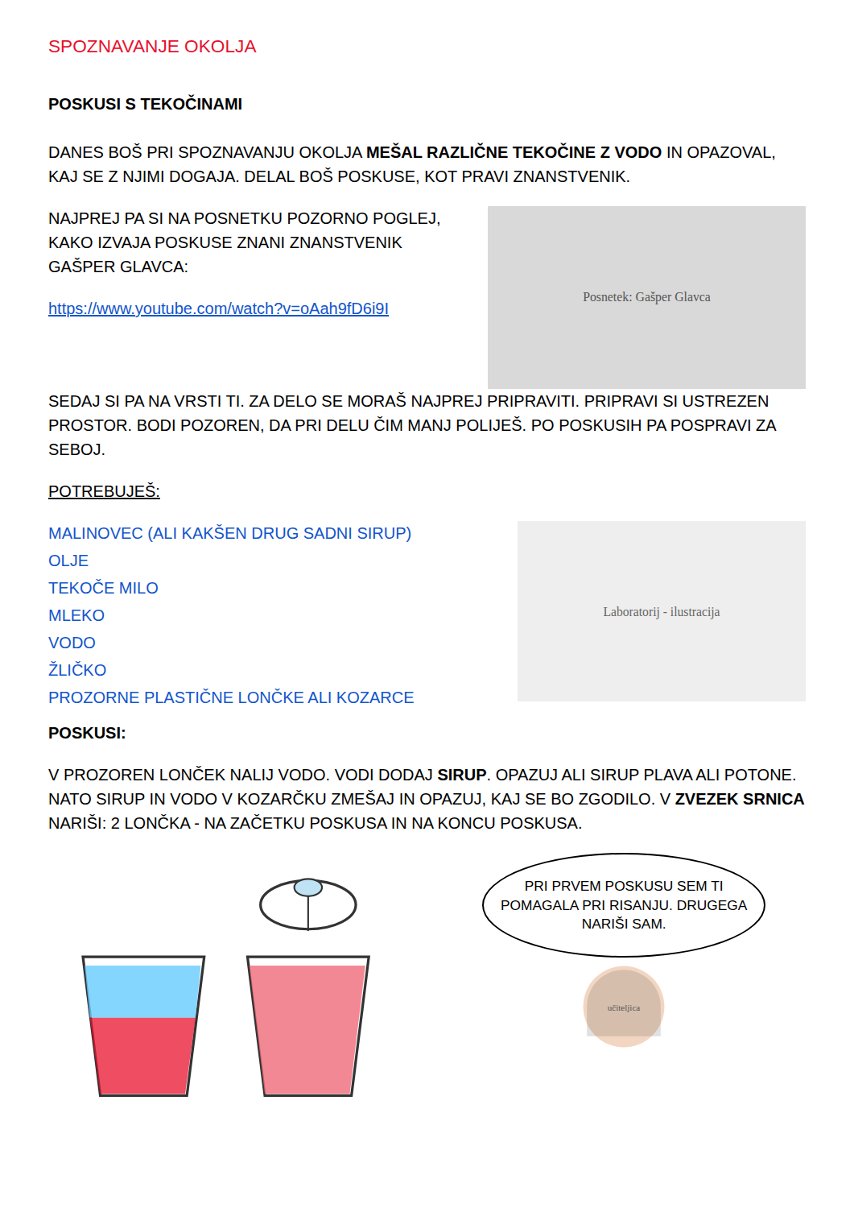SPOZNAVANJE OKOLJA
POSKUSI S TEKOČINAMI
DANES BOŠ PRI SPOZNAVANJU OKOLJA MEŠAL RAZLIČNE TEKOČINE Z VODO IN OPAZOVAL, KAJ SE Z NJIMI DOGAJA. DELAL BOŠ POSKUSE, KOT PRAVI ZNANSTVENIK.
NAJPREJ PA SI NA POSNETKU POZORNO POGLEJ, KAKO IZVAJA POSKUSE ZNANI ZNANSTVENIK GAŠPER GLAVCA:
https://www.youtube.com/watch?v=oAah9fD6i9I
SEDAJ SI PA NA VRSTI TI. ZA DELO SE MORAŠ NAJPREJ PRIPRAVITI. PRIPRAVI SI USTREZEN PROSTOR. BODI POZOREN, DA PRI DELU ČIM MANJ POLIJEŠ. PO POSKUSIH PA POSPRAVI ZA SEBOJ.
POTREBUJEŠ:
MALINOVEC (ALI KAKŠEN DRUG SADNI SIRUP)
OLJE
TEKOČE MILO
MLEKO
VODO
ŽLIČKO
PROZORNE PLASTIČNE LONČKE ALI KOZARCE
POSKUSI:
V PROZOREN LONČEK NALIJ VODO. VODI DODAJ SIRUP. OPAZUJ ALI SIRUP PLAVA ALI POTONE. NATO SIRUP IN VODO V KOZARČKU ZMEŠAJ IN OPAZUJ, KAJ SE BO ZGODILO. V ZVEZEK SRNICA NARIŠI: 2 LONČKA - NA ZAČETKU POSKUSA IN NA KONCU POSKUSA.
PRI PRVEM POSKUSU SEM TI POMAGALA PRI RISANJU. DRUGEGA NARIŠI SAM.